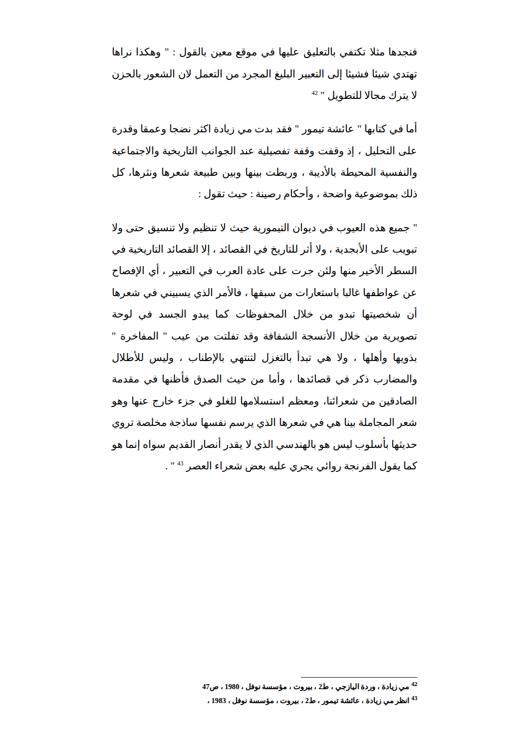فنجدها مثلا تكتفي بالتعليق عليها في موقع معين بالقول : " وهكذا نراها تهتدي شيئا فشيئا إلى التعبير البليغ المجرد من التعمل لان الشعور بالحزن لا يترك مجالا للتطويل " 42
أما في كتابها " عائشة تيمور " فقد بدت مي زيادة اكثر نضجا وعمقا وقدرة على التحليل ، إذ وقفت وقفة تفصيلية عند الجوانب التاريخية والاجتماعية والنفسية المحيطة بالأديبة ، وربطت بينها وبين طبيعة شعرها ونثرها، كل ذلك بموضوعية واضحة ، وأحكام رصينة : حيث تقول :
" جميع هذه العيوب في ديوان التيمورية حيث لا تنظيم ولا تنسيق حتى ولا تبويب على الأبجدية ، ولا أثر للتاريخ في القصائد ، إلا القصائد التاريخية في السطر الأخير منها ولئن جرت على عادة العرب في التعبير ، أي الإفصاح عن عواطفها غالبا باستعارات من سبقها ، فالأمر الذي يسبيني في شعرها أن شخصيتها تبدو من خلال المحفوظات كما يبدو الجسد في لوحة تصويرية من خلال الأنسجة الشفافة وقد تفلتت من عيب " المفاخرة " بذويها وأهلها ، ولا هي تبدأ بالتغزل لتنتهي بالإطناب ، وليس للأطلال والمضارب ذكر في قصائدها ، وأما من حيث الصدق فأظنها في مقدمة الصادقين من شعرائنا، ومعظم استسلامها للغلو في جزء خارج عنها وهو شعر المجاملة بينا هي في شعرها الذي يرسم نفسها ساذجة مخلصة تروي حديثها بأسلوب ليس هو بالهندسي الذي لا يقدر أنصار القديم سواه إنما هو كما يقول الفرنجة روائي يجري عليه بعض شعراء العصر 43 " .
42 مي زيادة ، وردة اليازجي ، ط2 ، بيروت ، مؤسسة نوفل ، 1980 ، ص47
43 انظر مي زيادة ، عائشة تيمور ، ط2 ، بيروت ، مؤسسة نوفل ، 1983 ،